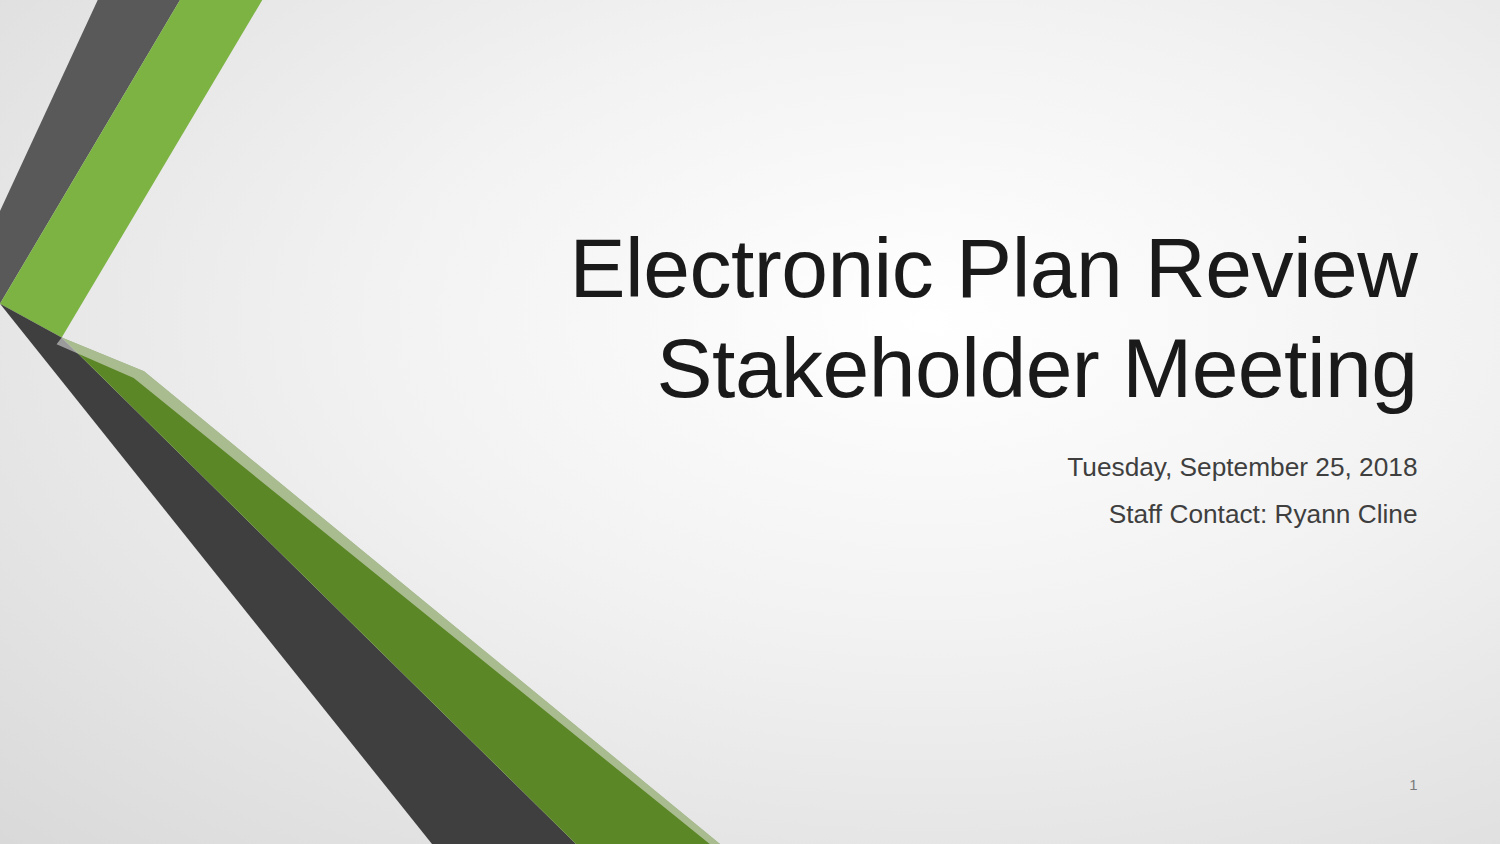Electronic Plan Review
Stakeholder Meeting
Tuesday, September 25, 2018
Staff Contact: Ryann Cline
1